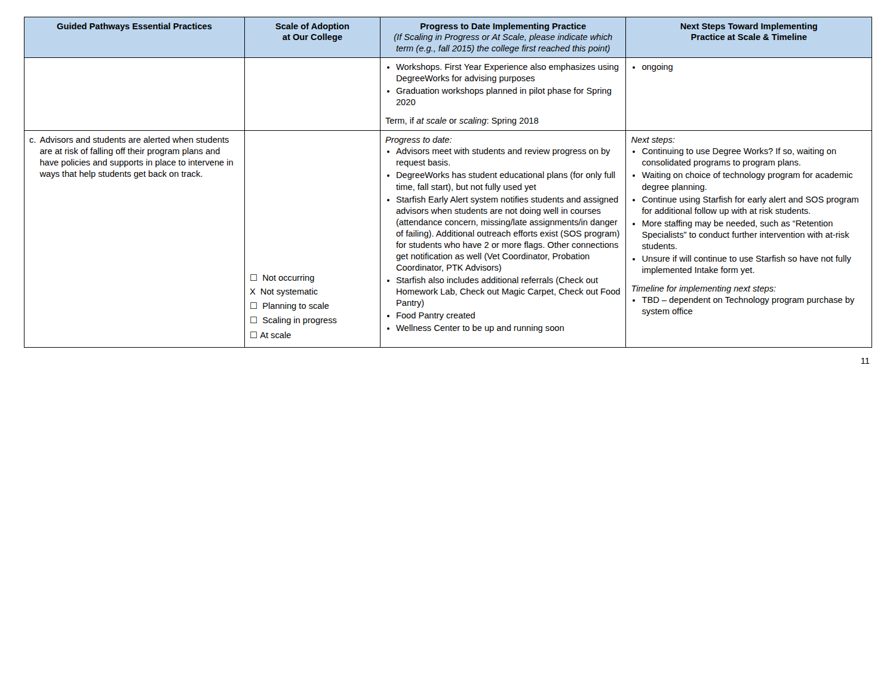| Guided Pathways Essential Practices | Scale of Adoption at Our College | Progress to Date Implementing Practice (If Scaling in Progress or At Scale, please indicate which term (e.g., fall 2015) the college first reached this point) | Next Steps Toward Implementing Practice at Scale & Timeline |
| --- | --- | --- | --- |
| | | Workshops. First Year Experience also emphasizes using DegreeWorks for advising purposes Graduation workshops planned in pilot phase for Spring 2020 Term, if at scale or scaling : Spring 2018 | ongoing |
| c. Advisors and students are alerted when students are at risk of falling off their program plans and have policies and supports in place to intervene in ways that help students get back on track. | ☐ Not occurring X Not systematic ☐ Planning to scale ☐ Scaling in progress ☐ At scale | Progress to date: Advisors meet with students and review progress on by request basis. DegreeWorks has student educational plans (for only full time, fall start), but not fully used yet Starfish Early Alert system notifies students and assigned advisors when students are not doing well in courses (attendance concern, missing/late assignments/in danger of failing). Additional outreach efforts exist (SOS program) for students who have 2 or more flags. Other connections get notification as well (Vet Coordinator, Probation Coordinator, PTK Advisors) Starfish also includes additional referrals (Check out Homework Lab, Check out Magic Carpet, Check out Food Pantry) Food Pantry created Wellness Center to be up and running soon | Next steps: Continuing to use Degree Works? If so, waiting on consolidated programs to program plans. Waiting on choice of technology program for academic degree planning. Continue using Starfish for early alert and SOS program for additional follow up with at risk students. More staffing may be needed, such as “Retention Specialists” to conduct further intervention with at-risk students. Unsure if will continue to use Starfish so have not fully implemented Intake form yet. Timeline for implementing next steps: TBD – dependent on Technology program purchase by system office |
11